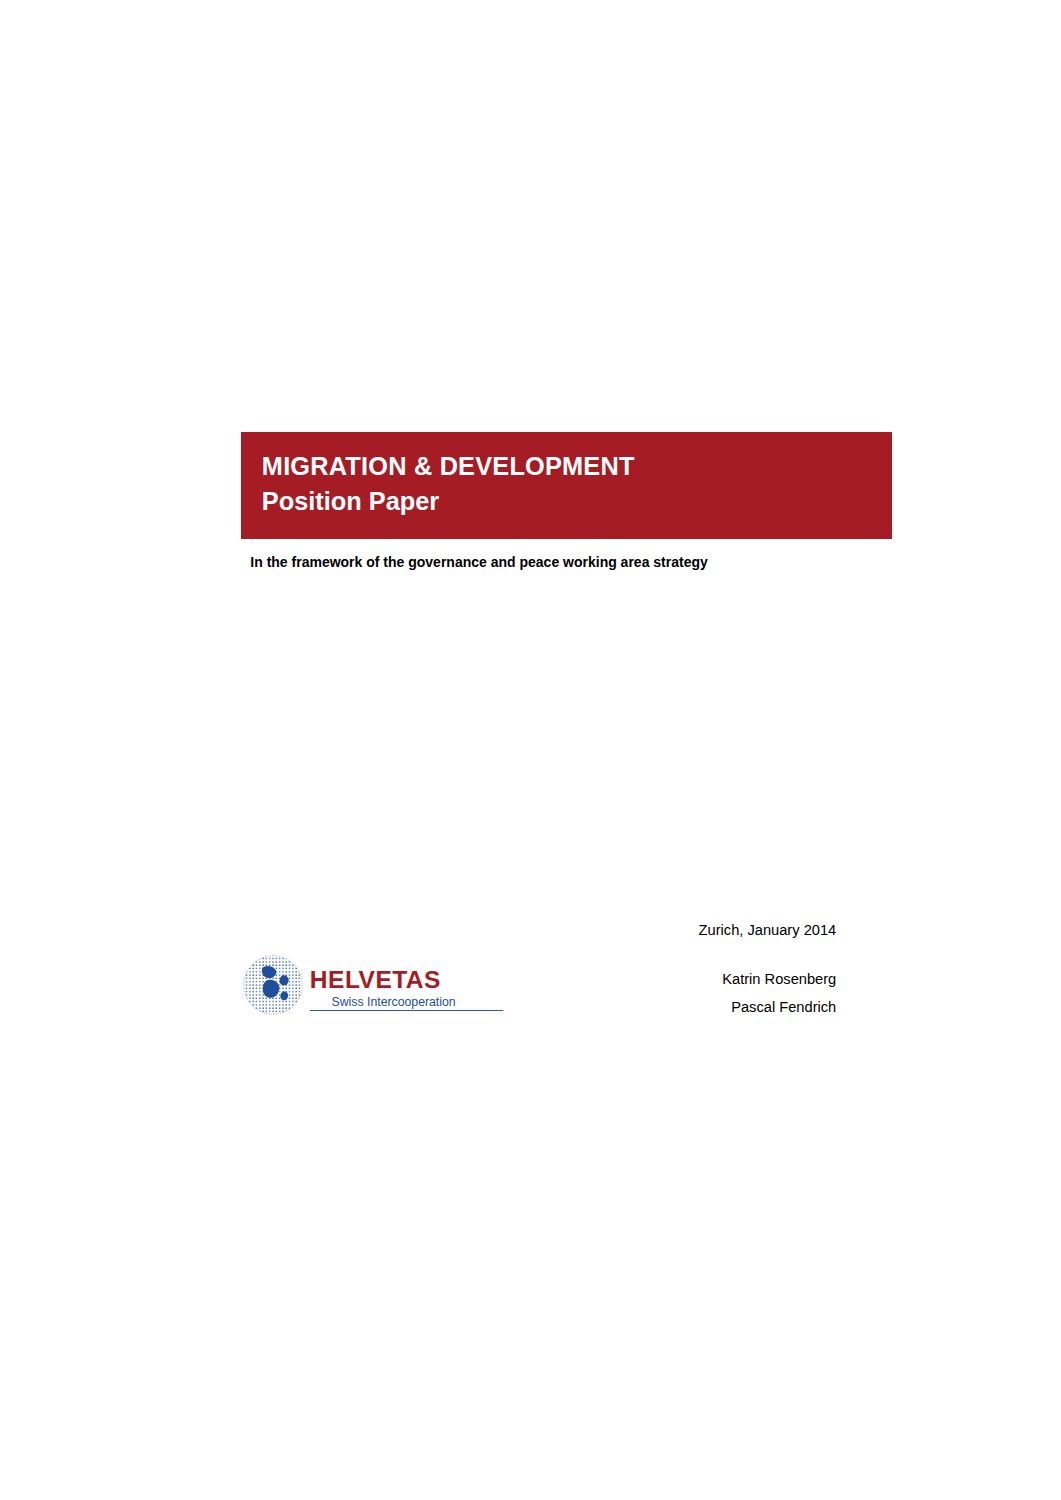MIGRATION & DEVELOPMENT
Position Paper
In the framework of the governance and peace working area strategy
HELVETAS Swiss Intercooperation
Zurich, January 2014
Katrin Rosenberg
Pascal Fendrich